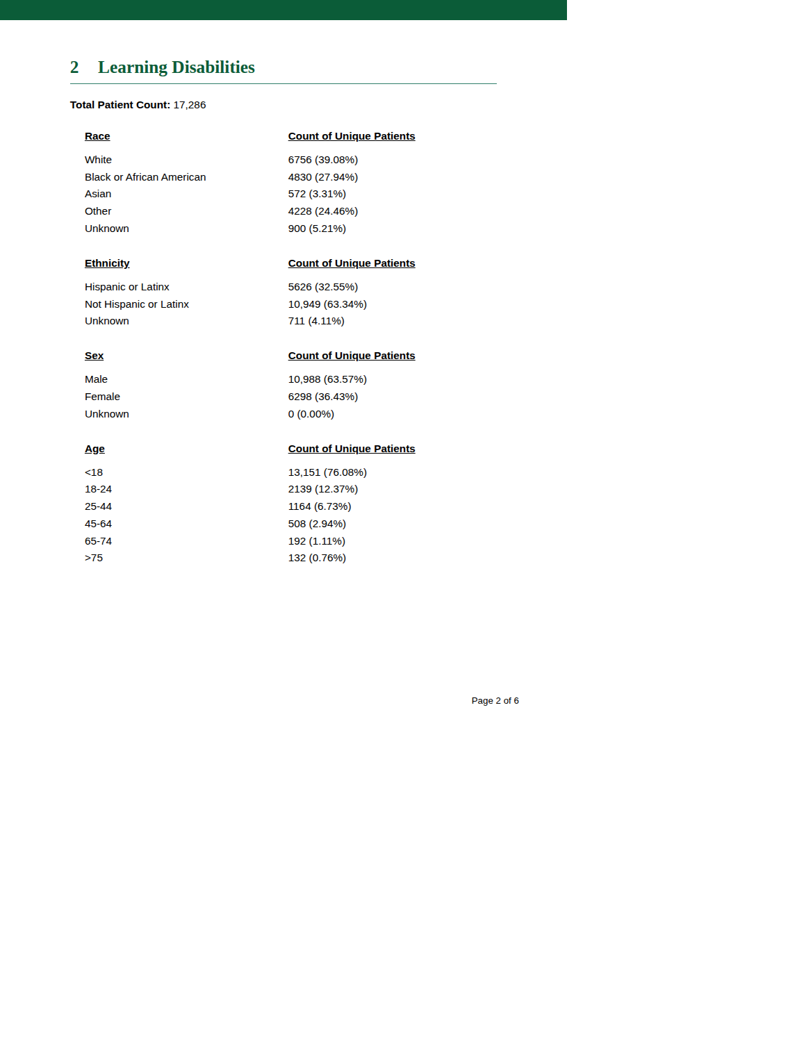2 Learning Disabilities
Total Patient Count: 17,286
| Race | Count of Unique Patients |
| --- | --- |
| White | 6756 (39.08%) |
| Black or African American | 4830 (27.94%) |
| Asian | 572 (3.31%) |
| Other | 4228 (24.46%) |
| Unknown | 900 (5.21%) |
| Ethnicity | Count of Unique Patients |
| --- | --- |
| Hispanic or Latinx | 5626 (32.55%) |
| Not Hispanic or Latinx | 10,949 (63.34%) |
| Unknown | 711 (4.11%) |
| Sex | Count of Unique Patients |
| --- | --- |
| Male | 10,988 (63.57%) |
| Female | 6298 (36.43%) |
| Unknown | 0 (0.00%) |
| Age | Count of Unique Patients |
| --- | --- |
| <18 | 13,151 (76.08%) |
| 18-24 | 2139 (12.37%) |
| 25-44 | 1164 (6.73%) |
| 45-64 | 508 (2.94%) |
| 65-74 | 192 (1.11%) |
| >75 | 132 (0.76%) |
Page 2 of 6